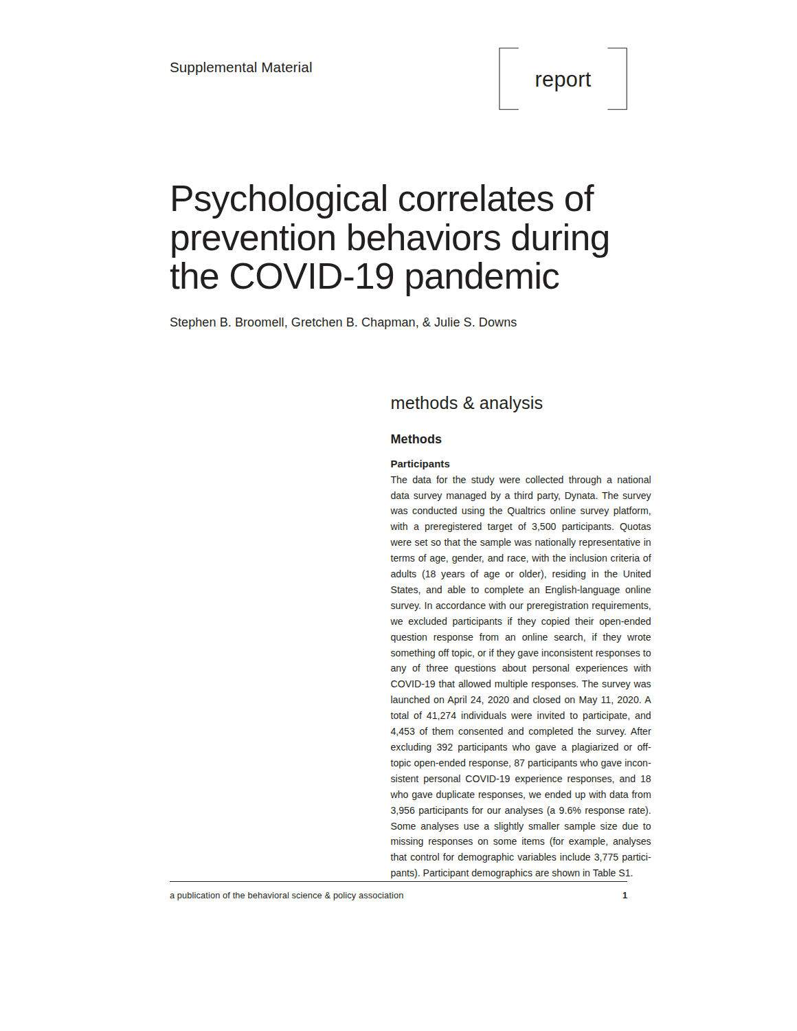Supplemental Material
report
Psychological correlates of prevention behaviors during the COVID-19 pandemic
Stephen B. Broomell, Gretchen B. Chapman, & Julie S. Downs
methods & analysis
Methods
Participants
The data for the study were collected through a national data survey managed by a third party, Dynata. The survey was conducted using the Qualtrics online survey platform, with a preregistered target of 3,500 participants. Quotas were set so that the sample was nationally representative in terms of age, gender, and race, with the inclusion criteria of adults (18 years of age or older), residing in the United States, and able to complete an English-language online survey. In accordance with our preregistration requirements, we excluded participants if they copied their open-ended question response from an online search, if they wrote something off topic, or if they gave inconsistent responses to any of three questions about personal experiences with COVID-19 that allowed multiple responses. The survey was launched on April 24, 2020 and closed on May 11, 2020. A total of 41,274 individuals were invited to participate, and 4,453 of them consented and completed the survey. After excluding 392 participants who gave a plagiarized or off-topic open-ended response, 87 participants who gave inconsistent personal COVID-19 experience responses, and 18 who gave duplicate responses, we ended up with data from 3,956 participants for our analyses (a 9.6% response rate). Some analyses use a slightly smaller sample size due to missing responses on some items (for example, analyses that control for demographic variables include 3,775 participants). Participant demographics are shown in Table S1.
a publication of the behavioral science & policy association
1